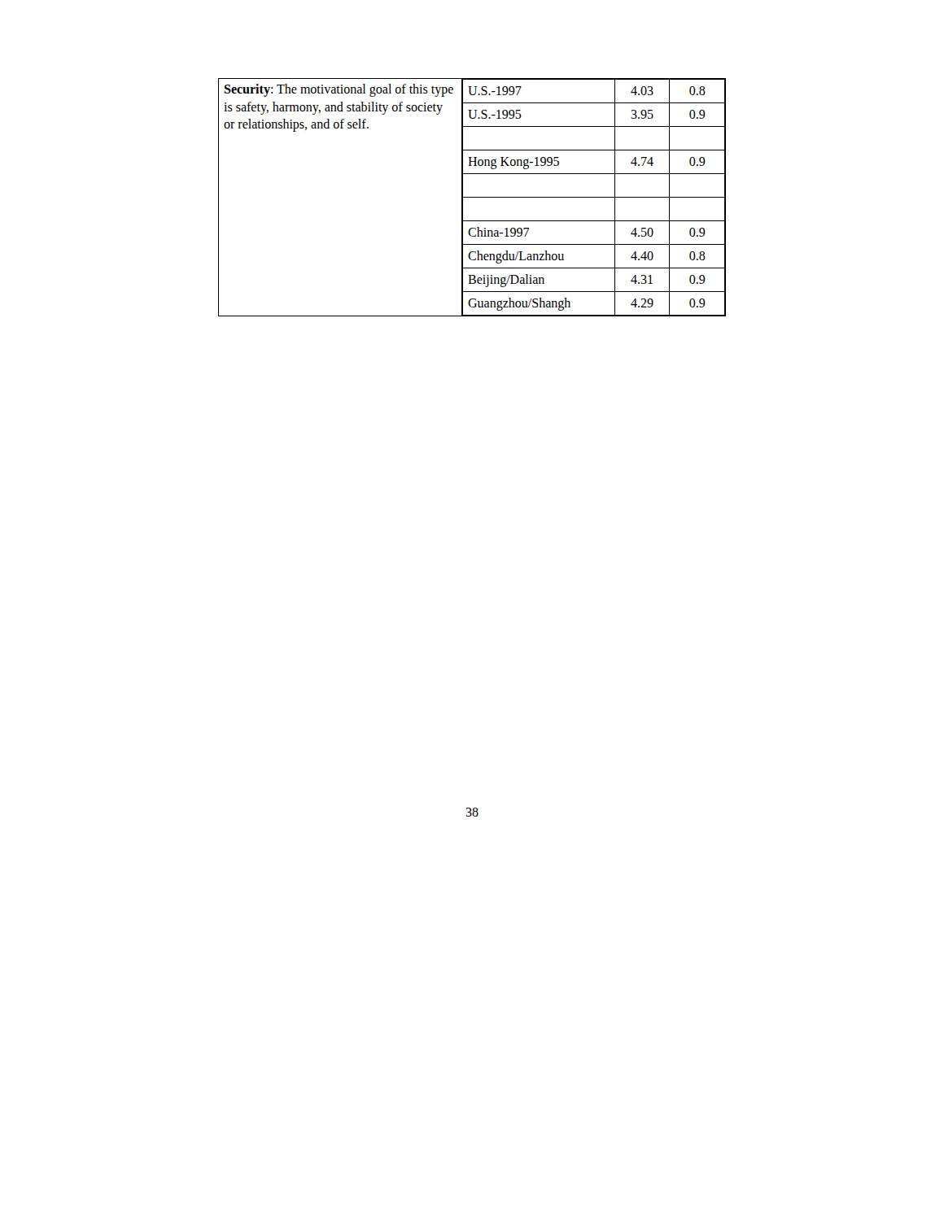| Security : The motivational goal of this type is safety, harmony, and stability of society or relationships, and of self. | / U.S.-1997 / 4.03 / 0.8 / / U.S.-1995 / 3.95 / 0.9 / / Hong Kong-1995 / 4.74 / 0.9 / / China-1997 / 4.50 / 0.9 / / Chengdu/Lanzhou / 4.40 / 0.8 / / Beijing/Dalian / 4.31 / 0.9 / / Guangzhou/Shangh / 4.29 / 0.9 / |
38